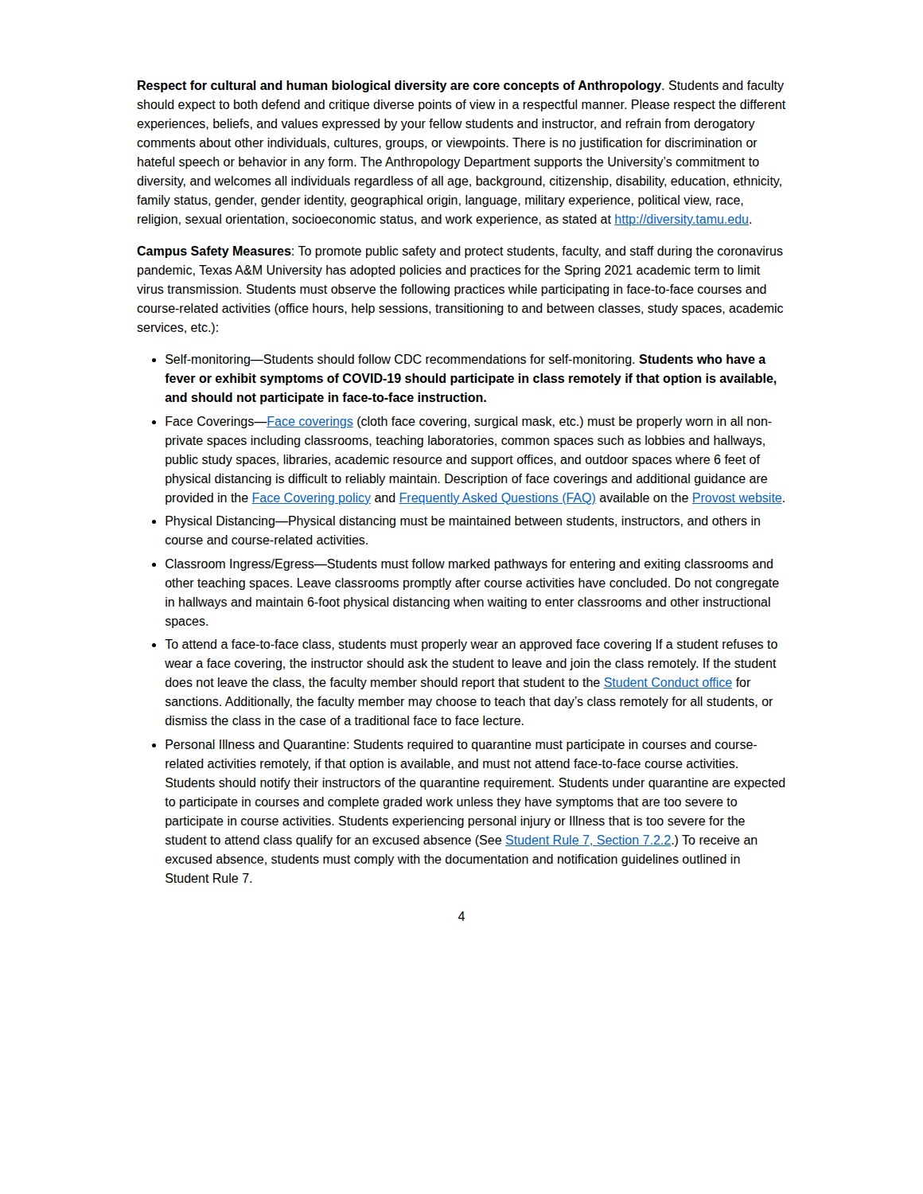Respect for cultural and human biological diversity are core concepts of Anthropology. Students and faculty should expect to both defend and critique diverse points of view in a respectful manner. Please respect the different experiences, beliefs, and values expressed by your fellow students and instructor, and refrain from derogatory comments about other individuals, cultures, groups, or viewpoints. There is no justification for discrimination or hateful speech or behavior in any form. The Anthropology Department supports the University’s commitment to diversity, and welcomes all individuals regardless of all age, background, citizenship, disability, education, ethnicity, family status, gender, gender identity, geographical origin, language, military experience, political view, race, religion, sexual orientation, socioeconomic status, and work experience, as stated at http://diversity.tamu.edu.
Campus Safety Measures: To promote public safety and protect students, faculty, and staff during the coronavirus pandemic, Texas A&M University has adopted policies and practices for the Spring 2021 academic term to limit virus transmission. Students must observe the following practices while participating in face-to-face courses and course-related activities (office hours, help sessions, transitioning to and between classes, study spaces, academic services, etc.):
Self-monitoring—Students should follow CDC recommendations for self-monitoring. Students who have a fever or exhibit symptoms of COVID-19 should participate in class remotely if that option is available, and should not participate in face-to-face instruction.
Face Coverings—Face coverings (cloth face covering, surgical mask, etc.) must be properly worn in all non-private spaces including classrooms, teaching laboratories, common spaces such as lobbies and hallways, public study spaces, libraries, academic resource and support offices, and outdoor spaces where 6 feet of physical distancing is difficult to reliably maintain. Description of face coverings and additional guidance are provided in the Face Covering policy and Frequently Asked Questions (FAQ) available on the Provost website.
Physical Distancing—Physical distancing must be maintained between students, instructors, and others in course and course-related activities.
Classroom Ingress/Egress—Students must follow marked pathways for entering and exiting classrooms and other teaching spaces. Leave classrooms promptly after course activities have concluded. Do not congregate in hallways and maintain 6-foot physical distancing when waiting to enter classrooms and other instructional spaces.
To attend a face-to-face class, students must properly wear an approved face covering If a student refuses to wear a face covering, the instructor should ask the student to leave and join the class remotely. If the student does not leave the class, the faculty member should report that student to the Student Conduct office for sanctions. Additionally, the faculty member may choose to teach that day’s class remotely for all students, or dismiss the class in the case of a traditional face to face lecture.
Personal Illness and Quarantine: Students required to quarantine must participate in courses and course-related activities remotely, if that option is available, and must not attend face-to-face course activities. Students should notify their instructors of the quarantine requirement. Students under quarantine are expected to participate in courses and complete graded work unless they have symptoms that are too severe to participate in course activities. Students experiencing personal injury or Illness that is too severe for the student to attend class qualify for an excused absence (See Student Rule 7, Section 7.2.2.) To receive an excused absence, students must comply with the documentation and notification guidelines outlined in Student Rule 7.
4